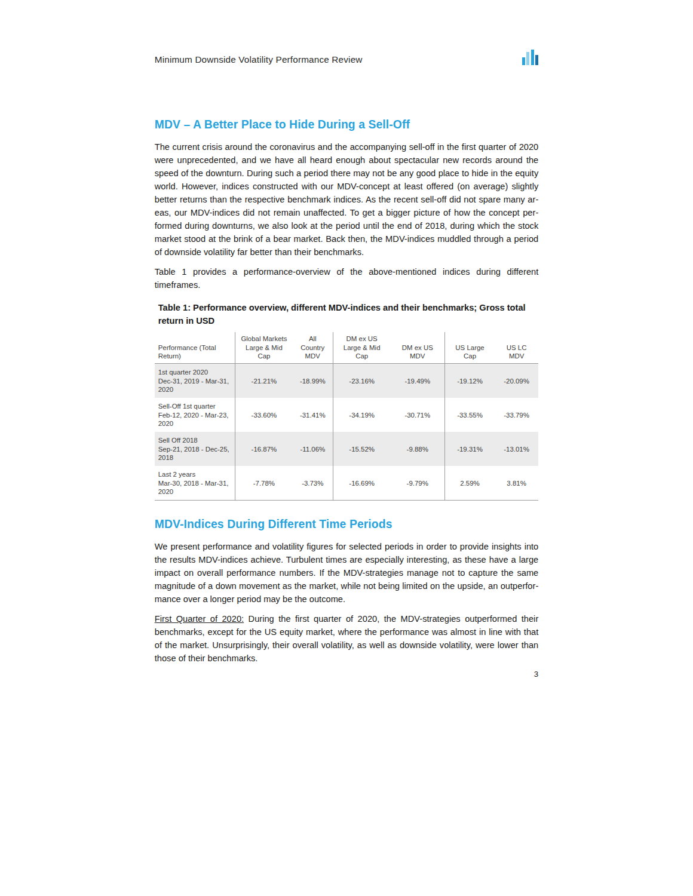Minimum Downside Volatility Performance Review
MDV – A Better Place to Hide During a Sell-Off
The current crisis around the coronavirus and the accompanying sell-off in the first quarter of 2020 were unprecedented, and we have all heard enough about spectacular new records around the speed of the downturn. During such a period there may not be any good place to hide in the equity world. However, indices constructed with our MDV-concept at least offered (on average) slightly better returns than the respective benchmark indices. As the recent sell-off did not spare many areas, our MDV-indices did not remain unaffected. To get a bigger picture of how the concept performed during downturns, we also look at the period until the end of 2018, during which the stock market stood at the brink of a bear market. Back then, the MDV-indices muddled through a period of downside volatility far better than their benchmarks.
Table 1 provides a performance-overview of the above-mentioned indices during different timeframes.
Table 1: Performance overview, different MDV-indices and their benchmarks; Gross total return in USD
| Performance (Total Return) | Global Markets Large & Mid Cap | All Country MDV | DM ex US Large & Mid Cap | DM ex US MDV | US Large Cap | US LC MDV |
| --- | --- | --- | --- | --- | --- | --- |
| 1st quarter 2020 Dec-31, 2019 - Mar-31, 2020 | -21.21% | -18.99% | -23.16% | -19.49% | -19.12% | -20.09% |
| Sell-Off 1st quarter Feb-12, 2020 - Mar-23, 2020 | -33.60% | -31.41% | -34.19% | -30.71% | -33.55% | -33.79% |
| Sell Off 2018 Sep-21, 2018 - Dec-25, 2018 | -16.87% | -11.06% | -15.52% | -9.88% | -19.31% | -13.01% |
| Last 2 years Mar-30, 2018 - Mar-31, 2020 | -7.78% | -3.73% | -16.69% | -9.79% | 2.59% | 3.81% |
MDV-Indices During Different Time Periods
We present performance and volatility figures for selected periods in order to provide insights into the results MDV-indices achieve. Turbulent times are especially interesting, as these have a large impact on overall performance numbers. If the MDV-strategies manage not to capture the same magnitude of a down movement as the market, while not being limited on the upside, an outperformance over a longer period may be the outcome.
First Quarter of 2020: During the first quarter of 2020, the MDV-strategies outperformed their benchmarks, except for the US equity market, where the performance was almost in line with that of the market. Unsurprisingly, their overall volatility, as well as downside volatility, were lower than those of their benchmarks.
3